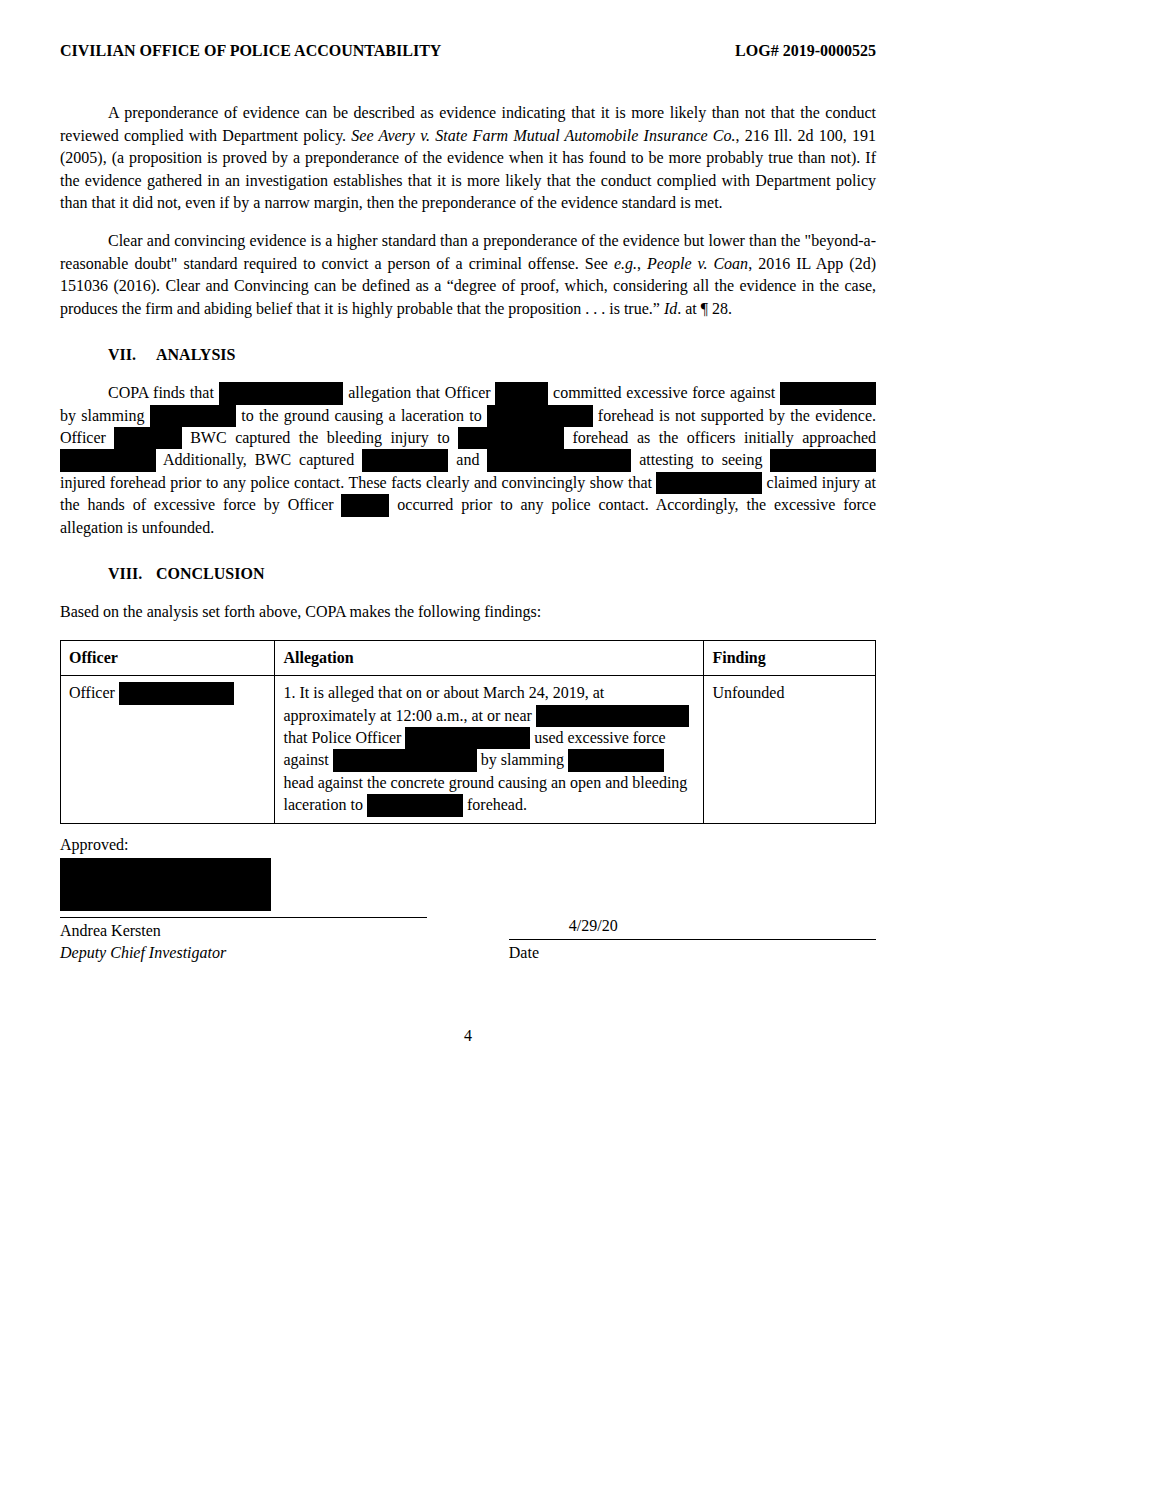CIVILIAN OFFICE OF POLICE ACCOUNTABILITY
LOG# 2019-0000525
A preponderance of evidence can be described as evidence indicating that it is more likely than not that the conduct reviewed complied with Department policy. See Avery v. State Farm Mutual Automobile Insurance Co., 216 Ill. 2d 100, 191 (2005), (a proposition is proved by a preponderance of the evidence when it has found to be more probably true than not). If the evidence gathered in an investigation establishes that it is more likely that the conduct complied with Department policy than that it did not, even if by a narrow margin, then the preponderance of the evidence standard is met.
Clear and convincing evidence is a higher standard than a preponderance of the evidence but lower than the "beyond-a-reasonable doubt" standard required to convict a person of a criminal offense. See e.g., People v. Coan, 2016 IL App (2d) 151036 (2016). Clear and Convincing can be defined as a “degree of proof, which, considering all the evidence in the case, produces the firm and abiding belief that it is highly probable that the proposition . . . is true.” Id. at ¶ 28.
VII. ANALYSIS
COPA finds that allegation that Officer committed excessive force against by slamming to the ground causing a laceration to forehead is not supported by the evidence. Officer BWC captured the bleeding injury to forehead as the officers initially approached Additionally, BWC captured and attesting to seeing injured forehead prior to any police contact. These facts clearly and convincingly show that claimed injury at the hands of excessive force by Officer occurred prior to any police contact. Accordingly, the excessive force allegation is unfounded.
VIII. CONCLUSION
Based on the analysis set forth above, COPA makes the following findings:
| Officer | Allegation | Finding |
| --- | --- | --- |
| Officer | 1. It is alleged that on or about March 24, 2019, at approximately at 12:00 a.m., at or near that Police Officer used excessive force against by slamming head against the concrete ground causing an open and bleeding laceration to forehead. | Unfounded |
Approved:
Andrea Kersten
Deputy Chief Investigator
4/29/20
Date
4